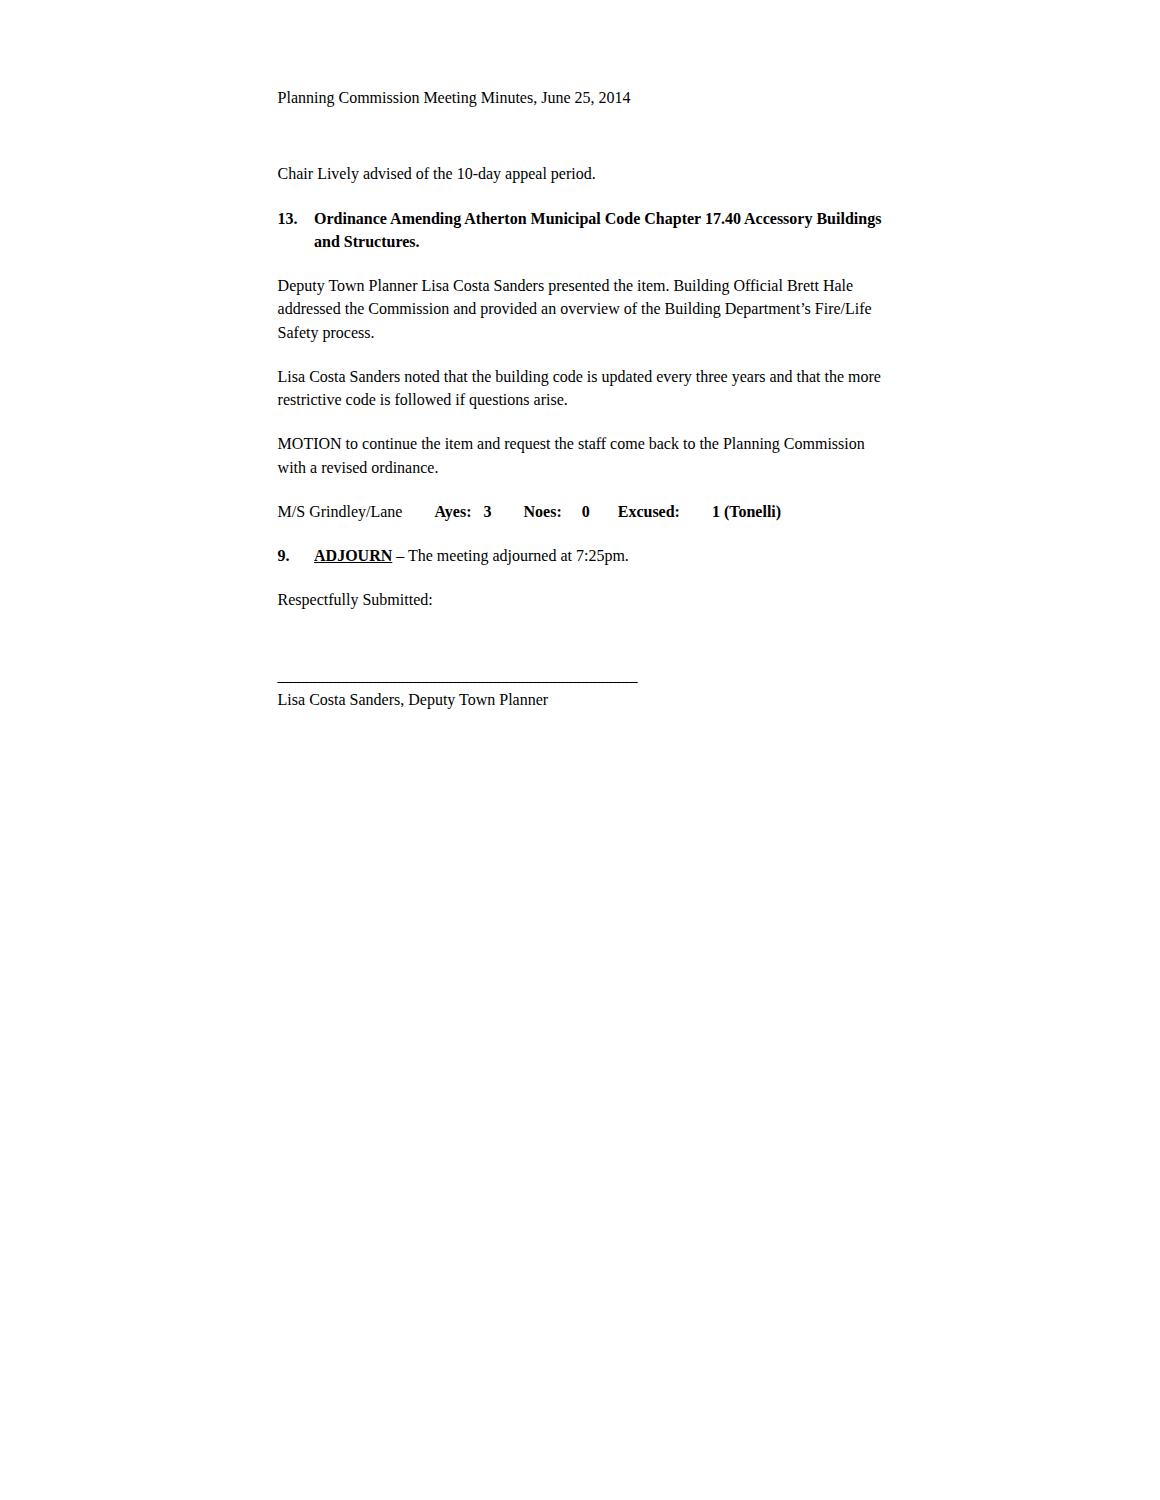Planning Commission Meeting Minutes, June 25, 2014
Chair Lively advised of the 10-day appeal period.
13. Ordinance Amending Atherton Municipal Code Chapter 17.40 Accessory Buildings and Structures.
Deputy Town Planner Lisa Costa Sanders presented the item. Building Official Brett Hale addressed the Commission and provided an overview of the Building Department’s Fire/Life Safety process.
Lisa Costa Sanders noted that the building code is updated every three years and that the more restrictive code is followed if questions arise.
MOTION to continue the item and request the staff come back to the Planning Commission with a revised ordinance.
M/S Grindley/Lane Ayes: 3 Noes: 0 Excused: 1 (Tonelli)
9. ADJOURN – The meeting adjourned at 7:25pm.
Respectfully Submitted:
_____________________________________________
Lisa Costa Sanders, Deputy Town Planner